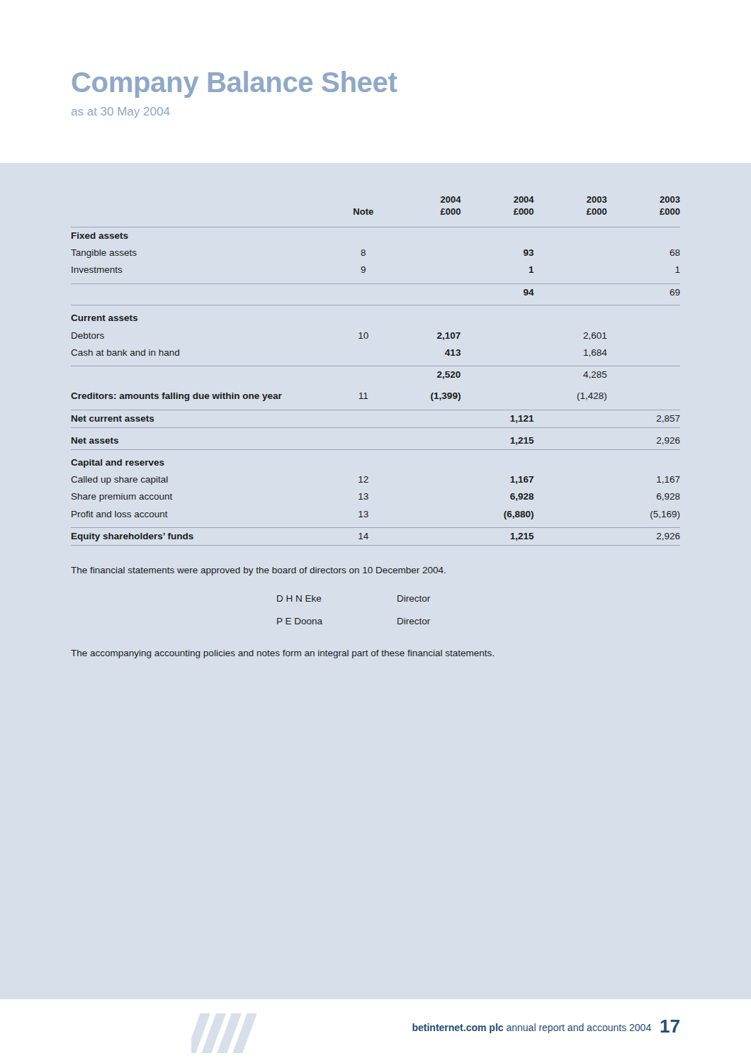Company Balance Sheet
as at 30 May 2004
| | | 2004 | 2004 | 2003 | 2003 |
| --- | --- | --- | --- | --- | --- |
| | Note | £000 | £000 | £000 | £000 |
| Fixed assets | | | | | |
| Tangible assets | 8 | | 93 | | 68 |
| Investments | 9 | | 1 | | 1 |
| | | | 94 | | 69 |
| Current assets | | | | | |
| Debtors | 10 | 2,107 | | 2,601 | |
| Cash at bank and in hand | | 413 | | 1,684 | |
| | | 2,520 | | 4,285 | |
| Creditors: amounts falling due within one year | 11 | (1,399) | | (1,428) | |
| Net current assets | | | 1,121 | | 2,857 |
| Net assets | | | 1,215 | | 2,926 |
| Capital and reserves | | | | | |
| Called up share capital | 12 | | 1,167 | | 1,167 |
| Share premium account | 13 | | 6,928 | | 6,928 |
| Profit and loss account | 13 | | (6,880) | | (5,169) |
| Equity shareholders’ funds | 14 | | 1,215 | | 2,926 |
The financial statements were approved by the board of directors on 10 December 2004.
D H N Eke
Director
P E Doona
Director
The accompanying accounting policies and notes form an integral part of these financial statements.
betinternet.com plc annual report and accounts 2004 17